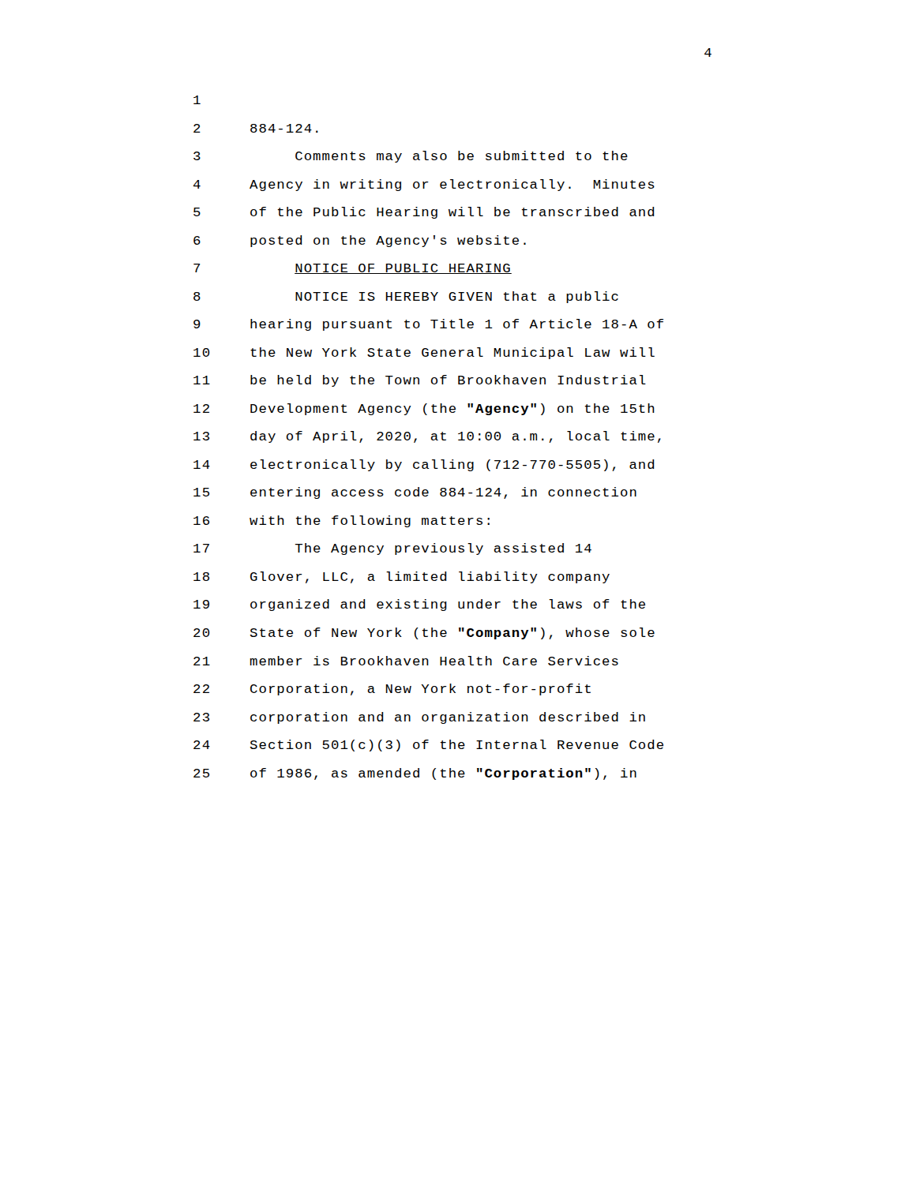4
| 1 | |
| 2 | 884-124. |
| 3 | Comments may also be submitted to the |
| 4 | Agency in writing or electronically. Minutes |
| 5 | of the Public Hearing will be transcribed and |
| 6 | posted on the Agency's website. |
| 7 | NOTICE OF PUBLIC HEARING |
| 8 | NOTICE IS HEREBY GIVEN that a public |
| 9 | hearing pursuant to Title 1 of Article 18-A of |
| 10 | the New York State General Municipal Law will |
| 11 | be held by the Town of Brookhaven Industrial |
| 12 | Development Agency (the "Agency" ) on the 15th |
| 13 | day of April, 2020, at 10:00 a.m., local time, |
| 14 | electronically by calling (712-770-5505), and |
| 15 | entering access code 884-124, in connection |
| 16 | with the following matters: |
| 17 | The Agency previously assisted 14 |
| 18 | Glover, LLC, a limited liability company |
| 19 | organized and existing under the laws of the |
| 20 | State of New York (the "Company" ), whose sole |
| 21 | member is Brookhaven Health Care Services |
| 22 | Corporation, a New York not-for-profit |
| 23 | corporation and an organization described in |
| 24 | Section 501(c)(3) of the Internal Revenue Code |
| 25 | of 1986, as amended (the "Corporation" ), in |